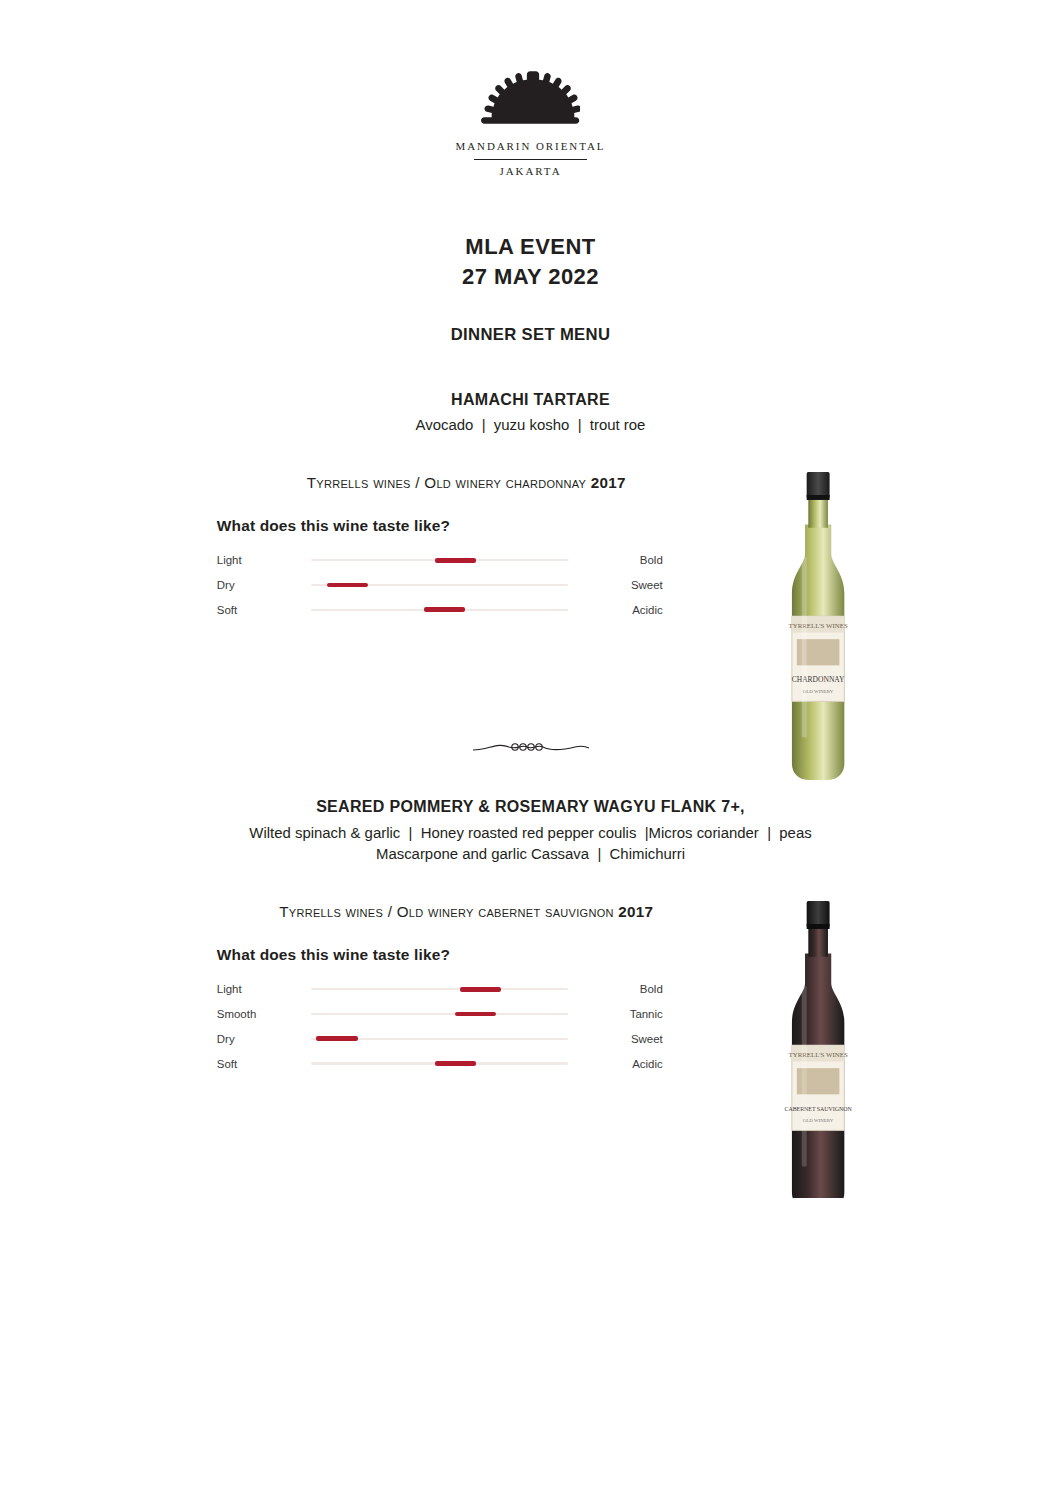Mandarin Oriental Jakarta
MLA EVENT
27 MAY 2022
DINNER SET MENU
HAMACHI TARTARE
Avocado | yuzu kosho | trout roe
Tyrrells wines / Old winery chardonnay 2017
TYRRELL'S WINES CHARDONNAY OLD WINERY
What does this wine taste like?
Light
Bold
Dry
Sweet
Soft
Acidic
SEARED POMMERY & ROSEMARY WAGYU FLANK 7+,
Wilted spinach & garlic | Honey roasted red pepper coulis |Micros coriander | peas
Mascarpone and garlic Cassava | Chimichurri
Tyrrells wines / Old winery cabernet sauvignon 2017
TYRRELL'S WINES CABERNET SAUVIGNON OLD WINERY
What does this wine taste like?
Light
Bold
Smooth
Tannic
Dry
Sweet
Soft
Acidic